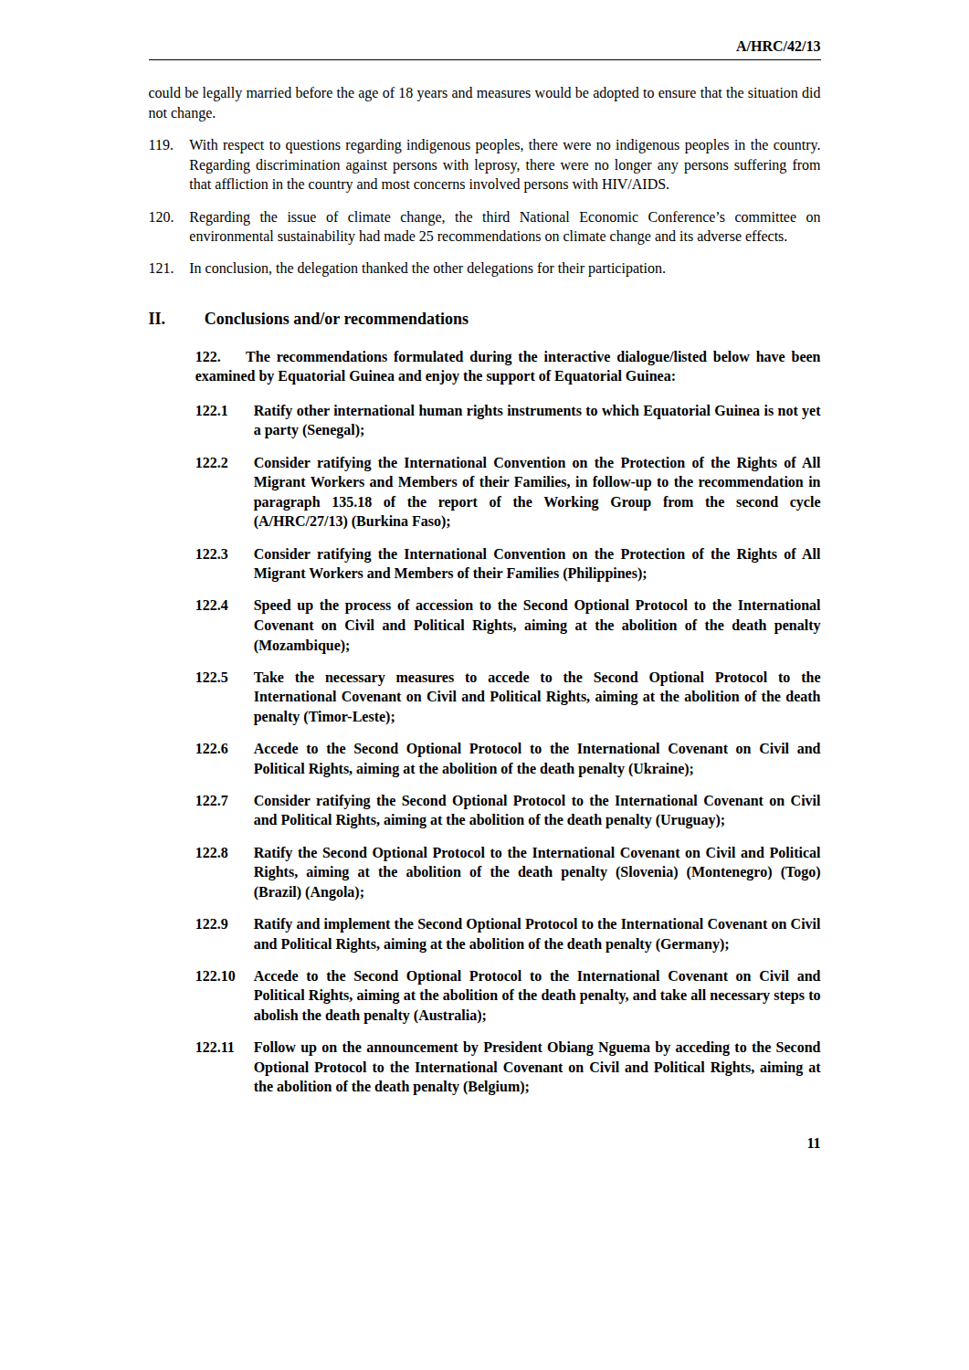A/HRC/42/13
could be legally married before the age of 18 years and measures would be adopted to ensure that the situation did not change.
119.
With respect to questions regarding indigenous peoples, there were no indigenous peoples in the country. Regarding discrimination against persons with leprosy, there were no longer any persons suffering from that affliction in the country and most concerns involved persons with HIV/AIDS.
120.
Regarding the issue of climate change, the third National Economic Conference’s committee on environmental sustainability had made 25 recommendations on climate change and its adverse effects.
121.
In conclusion, the delegation thanked the other delegations for their participation.
II. Conclusions and/or recommendations
122. The recommendations formulated during the interactive dialogue/listed below have been examined by Equatorial Guinea and enjoy the support of Equatorial Guinea:
122.1
Ratify other international human rights instruments to which Equatorial Guinea is not yet a party (Senegal);
122.2
Consider ratifying the International Convention on the Protection of the Rights of All Migrant Workers and Members of their Families, in follow-up to the recommendation in paragraph 135.18 of the report of the Working Group from the second cycle (A/HRC/27/13) (Burkina Faso);
122.3
Consider ratifying the International Convention on the Protection of the Rights of All Migrant Workers and Members of their Families (Philippines);
122.4
Speed up the process of accession to the Second Optional Protocol to the International Covenant on Civil and Political Rights, aiming at the abolition of the death penalty (Mozambique);
122.5
Take the necessary measures to accede to the Second Optional Protocol to the International Covenant on Civil and Political Rights, aiming at the abolition of the death penalty (Timor-Leste);
122.6
Accede to the Second Optional Protocol to the International Covenant on Civil and Political Rights, aiming at the abolition of the death penalty (Ukraine);
122.7
Consider ratifying the Second Optional Protocol to the International Covenant on Civil and Political Rights, aiming at the abolition of the death penalty (Uruguay);
122.8
Ratify the Second Optional Protocol to the International Covenant on Civil and Political Rights, aiming at the abolition of the death penalty (Slovenia) (Montenegro) (Togo) (Brazil) (Angola);
122.9
Ratify and implement the Second Optional Protocol to the International Covenant on Civil and Political Rights, aiming at the abolition of the death penalty (Germany);
122.10
Accede to the Second Optional Protocol to the International Covenant on Civil and Political Rights, aiming at the abolition of the death penalty, and take all necessary steps to abolish the death penalty (Australia);
122.11
Follow up on the announcement by President Obiang Nguema by acceding to the Second Optional Protocol to the International Covenant on Civil and Political Rights, aiming at the abolition of the death penalty (Belgium);
11